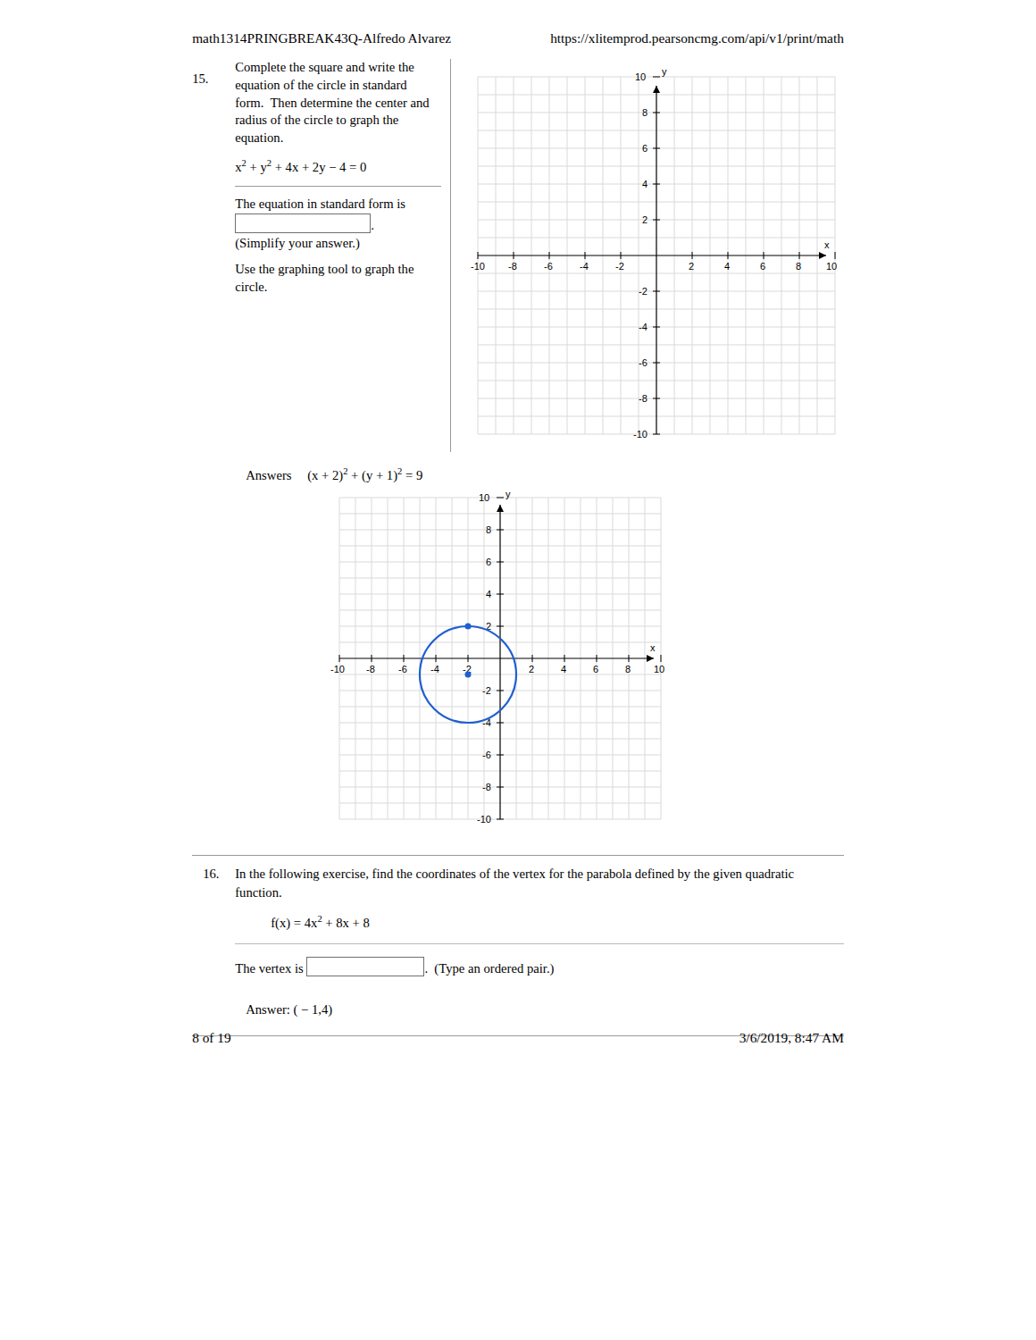math1314PRINGBREAK43Q-Alfredo Alvarez
https://xlitemprod.pearsoncmg.com/api/v1/print/math
15.
Complete the square and write the equation of the circle in standard form. Then determine the center and radius of the circle to graph the equation.
x2 + y2 + 4x + 2y − 4 = 0
The equation in standard form is .
(Simplify your answer.)
Use the graphing tool to graph the circle.
y x -10 -8 -6 -4 -2 2 4 6 8 10 10 8 6 4 2 -2 -4 -6 -8 -10
Answers (x + 2)2 + (y + 1)2 = 9
y x -10 -8 -6 -4 -2 2 4 6 8 10 10 8 6 4 2 -2 -4 -6 -8 -10
16. In the following exercise, find the coordinates of the vertex for the parabola defined by the given quadratic function.
f(x) = 4x2 + 8x + 8
The vertex is . (Type an ordered pair.)
Answer: ( − 1,4)
8 of 19
3/6/2019, 8:47 AM